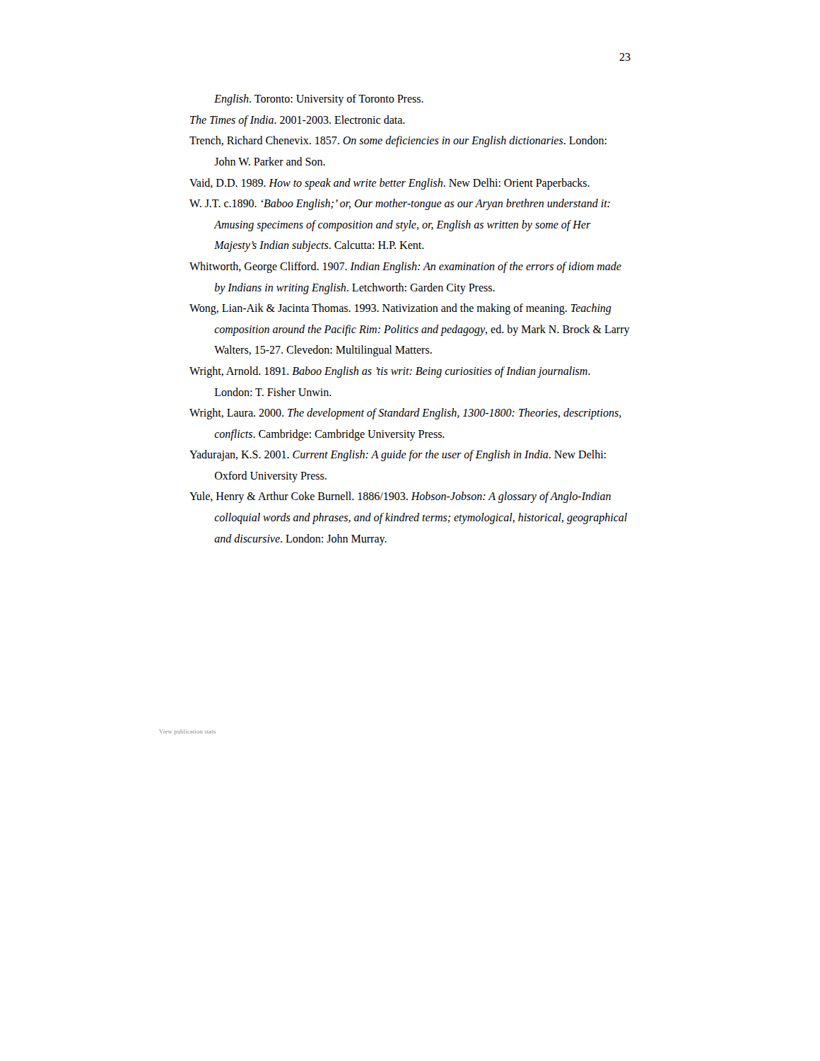23
English. Toronto: University of Toronto Press.
The Times of India. 2001-2003. Electronic data.
Trench, Richard Chenevix. 1857. On some deficiencies in our English dictionaries. London: John W. Parker and Son.
Vaid, D.D. 1989. How to speak and write better English. New Delhi: Orient Paperbacks.
W. J.T. c.1890. ‘Baboo English;’ or, Our mother-tongue as our Aryan brethren understand it: Amusing specimens of composition and style, or, English as written by some of Her Majesty’s Indian subjects. Calcutta: H.P. Kent.
Whitworth, George Clifford. 1907. Indian English: An examination of the errors of idiom made by Indians in writing English. Letchworth: Garden City Press.
Wong, Lian-Aik & Jacinta Thomas. 1993. Nativization and the making of meaning. Teaching composition around the Pacific Rim: Politics and pedagogy, ed. by Mark N. Brock & Larry Walters, 15-27. Clevedon: Multilingual Matters.
Wright, Arnold. 1891. Baboo English as ’tis writ: Being curiosities of Indian journalism. London: T. Fisher Unwin.
Wright, Laura. 2000. The development of Standard English, 1300-1800: Theories, descriptions, conflicts. Cambridge: Cambridge University Press.
Yadurajan, K.S. 2001. Current English: A guide for the user of English in India. New Delhi: Oxford University Press.
Yule, Henry & Arthur Coke Burnell. 1886/1903. Hobson-Jobson: A glossary of Anglo-Indian colloquial words and phrases, and of kindred terms; etymological, historical, geographical and discursive. London: John Murray.
View publication stats